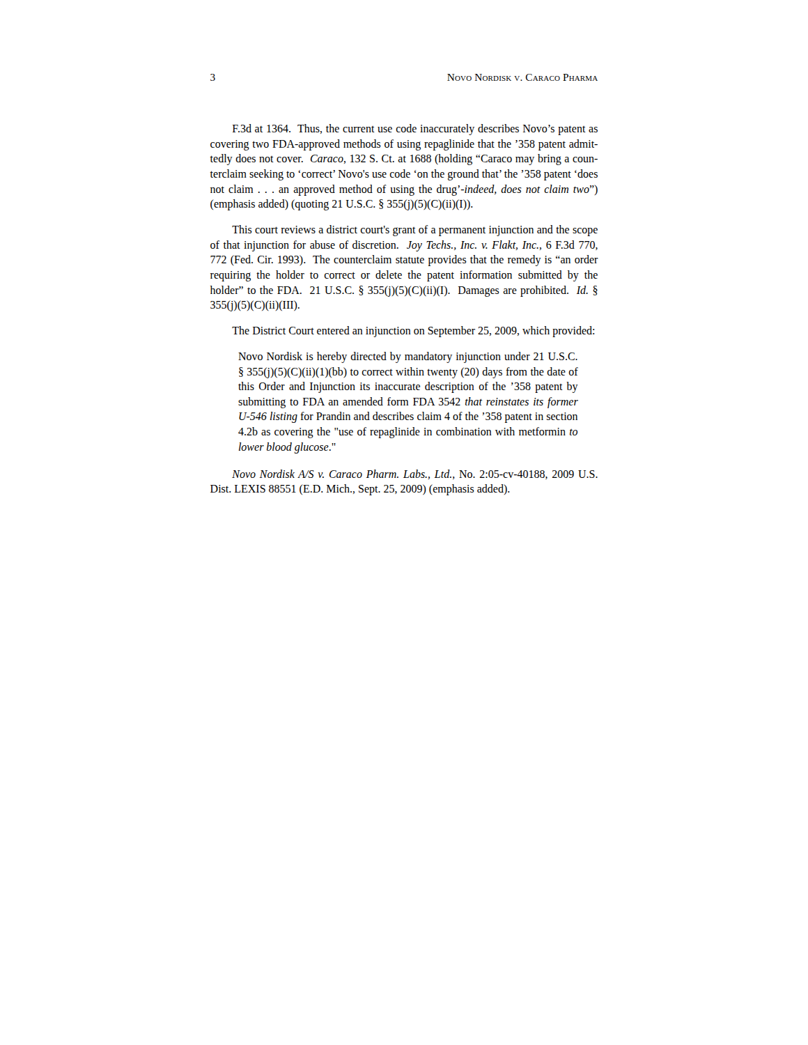3 Novo Nordisk v. Caraco Pharma
F.3d at 1364. Thus, the current use code inaccurately describes Novo’s patent as covering two FDA-approved methods of using repaglinide that the ’358 patent admittedly does not cover. Caraco, 132 S. Ct. at 1688 (holding “Caraco may bring a counterclaim seeking to ‘correct’ Novo's use code ‘on the ground that’ the ’358 patent ‘does not claim . . . an approved method of using the drug’-indeed, does not claim two”) (emphasis added) (quoting 21 U.S.C. § 355(j)(5)(C)(ii)(I)).
This court reviews a district court's grant of a permanent injunction and the scope of that injunction for abuse of discretion. Joy Techs., Inc. v. Flakt, Inc., 6 F.3d 770, 772 (Fed. Cir. 1993). The counterclaim statute provides that the remedy is “an order requiring the holder to correct or delete the patent information submitted by the holder” to the FDA. 21 U.S.C. § 355(j)(5)(C)(ii)(I). Damages are prohibited. Id. § 355(j)(5)(C)(ii)(III).
The District Court entered an injunction on September 25, 2009, which provided:
Novo Nordisk is hereby directed by mandatory injunction under 21 U.S.C. § 355(j)(5)(C)(ii)(1)(bb) to correct within twenty (20) days from the date of this Order and Injunction its inaccurate description of the ’358 patent by submitting to FDA an amended form FDA 3542 that reinstates its former U-546 listing for Prandin and describes claim 4 of the ’358 patent in section 4.2b as covering the "use of repaglinide in combination with metformin to lower blood glucose."
Novo Nordisk A/S v. Caraco Pharm. Labs., Ltd., No. 2:05-cv-40188, 2009 U.S. Dist. LEXIS 88551 (E.D. Mich., Sept. 25, 2009) (emphasis added).